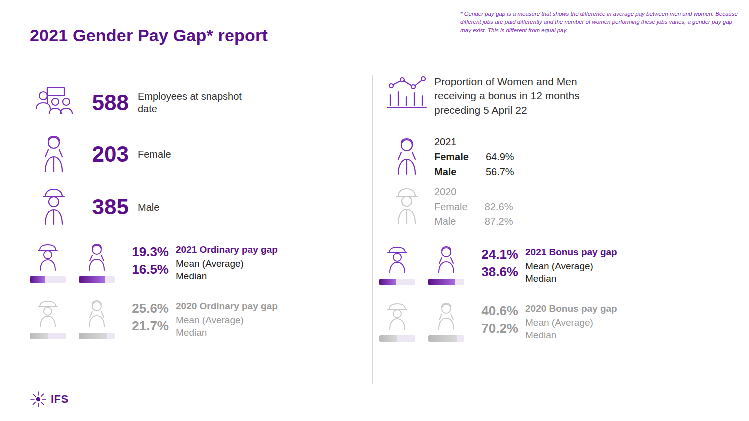* Gender pay gap is a measure that shows the difference in average pay between men and women. Because different jobs are paid differently and the number of women performing these jobs varies, a gender pay gap may exist. This is different from equal pay.
2021 Gender Pay Gap* report
588
Employees at snapshot
date
203
Female
385
Male
19.3%
16.5%
2021 Ordinary pay gap Mean (Average)
Median
25.6%
21.7%
2020 Ordinary pay gap Mean (Average)
Median
Proportion of Women and Men
receiving a bonus in 12 months
preceding 5 April 22
2021
| Female | 64.9% |
| Male | 56.7% |
2020
| Female | 82.6% |
| Male | 87.2% |
24.1%
38.6%
2021 Bonus pay gap Mean (Average)
Median
40.6%
70.2%
2020 Bonus pay gap Mean (Average)
Median
IFS